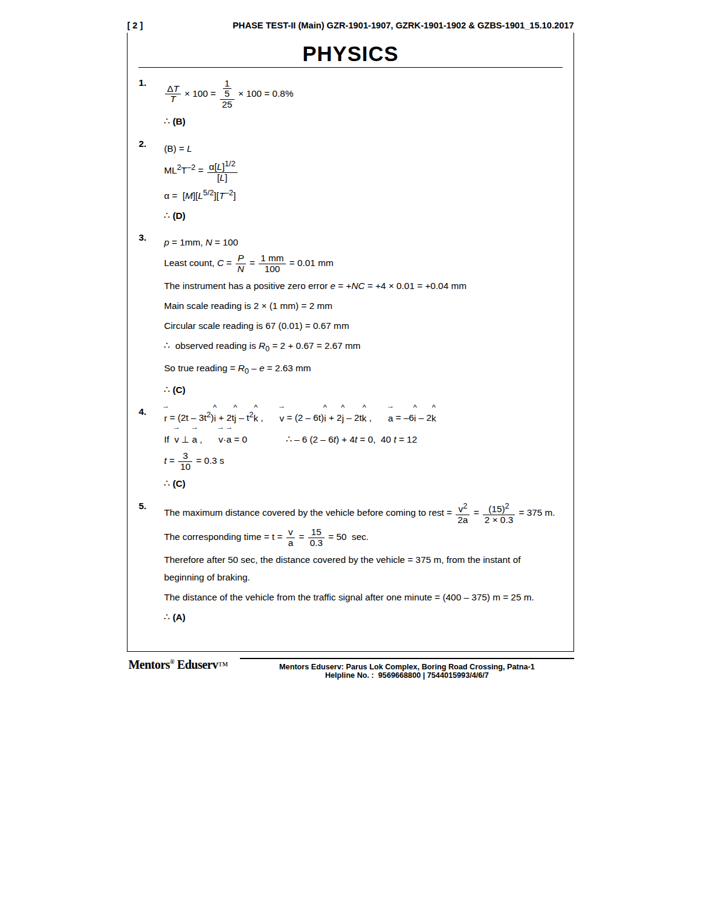[ 2 ]
PHASE TEST-II (Main) GZR-1901-1907, GZRK-1901-1902 & GZBS-1901_15.10.2017
PHYSICS
1.
ΔT T × 100 = 1525 × 100 = 0.8%
∴ (B)
2.
(B) = L
ML2T–2 = α[L]1/2[L]
α = [M][L5/2][T–2]
∴ (D)
3.
p = 1mm, N = 100
Least count, C = PN = 1 mm 100 = 0.01 mm
The instrument has a positive zero error e = +NC = +4 × 0.01 = +0.04 mm
Main scale reading is 2 × (1 mm) = 2 mm
Circular scale reading is 67 (0.01) = 0.67 mm
∴ observed reading is R0 = 2 + 0.67 = 2.67 mm
So true reading = R0 – e = 2.63 mm
∴ (C)
4.
r = (2t – 3t2)i + 2tj – t2k , v = (2 – 6t)i + 2j – 2tk , a = –6i – 2k
If v ⊥ a , v·a = 0 ∴ – 6 (2 – 6t) + 4t = 0, 40 t = 12
t = 310 = 0.3 s
∴ (C)
5.
The maximum distance covered by the vehicle before coming to rest = v22a = (15)22 × 0.3 = 375 m.
The corresponding time = t = va = 150.3 = 50 sec.
Therefore after 50 sec, the distance covered by the vehicle = 375 m, from the instant of beginning of braking.
The distance of the vehicle from the traffic signal after one minute = (400 – 375) m = 25 m.
∴ (A)
Mentors® Eduserv™
Mentors Eduserv: Parus Lok Complex, Boring Road Crossing, Patna-1
Helpline No. : 9569668800 | 7544015993/4/6/7